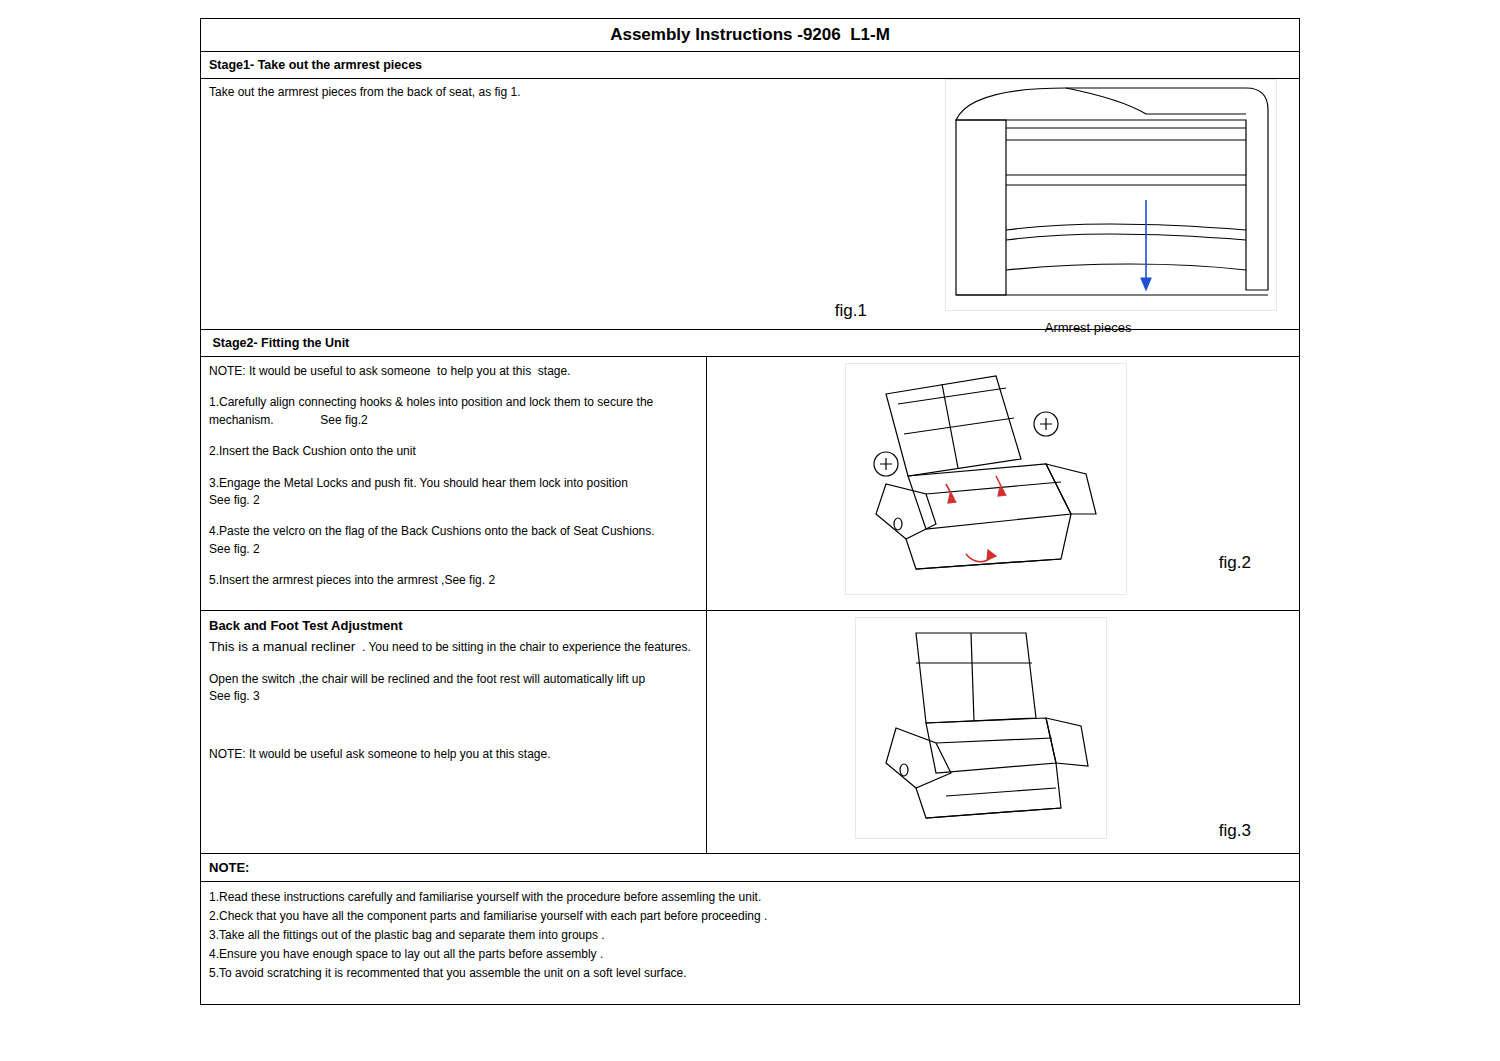| Assembly Instructions -9206 L1-M |
| Stage1- Take out the armrest pieces |
| Take out the armrest pieces from the back of seat, as fig 1. fig.1 Armrest pieces |
| Stage2- Fitting the Unit |
| NOTE: It would be useful to ask someone to help you at this stage. 1.Carefully align connecting hooks & holes into position and lock them to secure the mechanism. See fig.2 2.Insert the Back Cushion onto the unit 3.Engage the Metal Locks and push fit. You should hear them lock into position See fig. 2 4.Paste the velcro on the flag of the Back Cushions onto the back of Seat Cushions. See fig. 2 5.Insert the armrest pieces into the armrest ,See fig. 2 | fig.2 |
| Back and Foot Test Adjustment This is a manual recliner . You need to be sitting in the chair to experience the features. Open the switch ,the chair will be reclined and the foot rest will automatically lift up See fig. 3 NOTE: It would be useful ask someone to help you at this stage. | fig.3 |
| NOTE: |
| 1.Read these instructions carefully and familiarise yourself with the procedure before assemling the unit. 2.Check that you have all the component parts and familiarise yourself with each part before proceeding . 3.Take all the fittings out of the plastic bag and separate them into groups . 4.Ensure you have enough space to lay out all the parts before assembly . 5.To avoid scratching it is recommented that you assemble the unit on a soft level surface. |